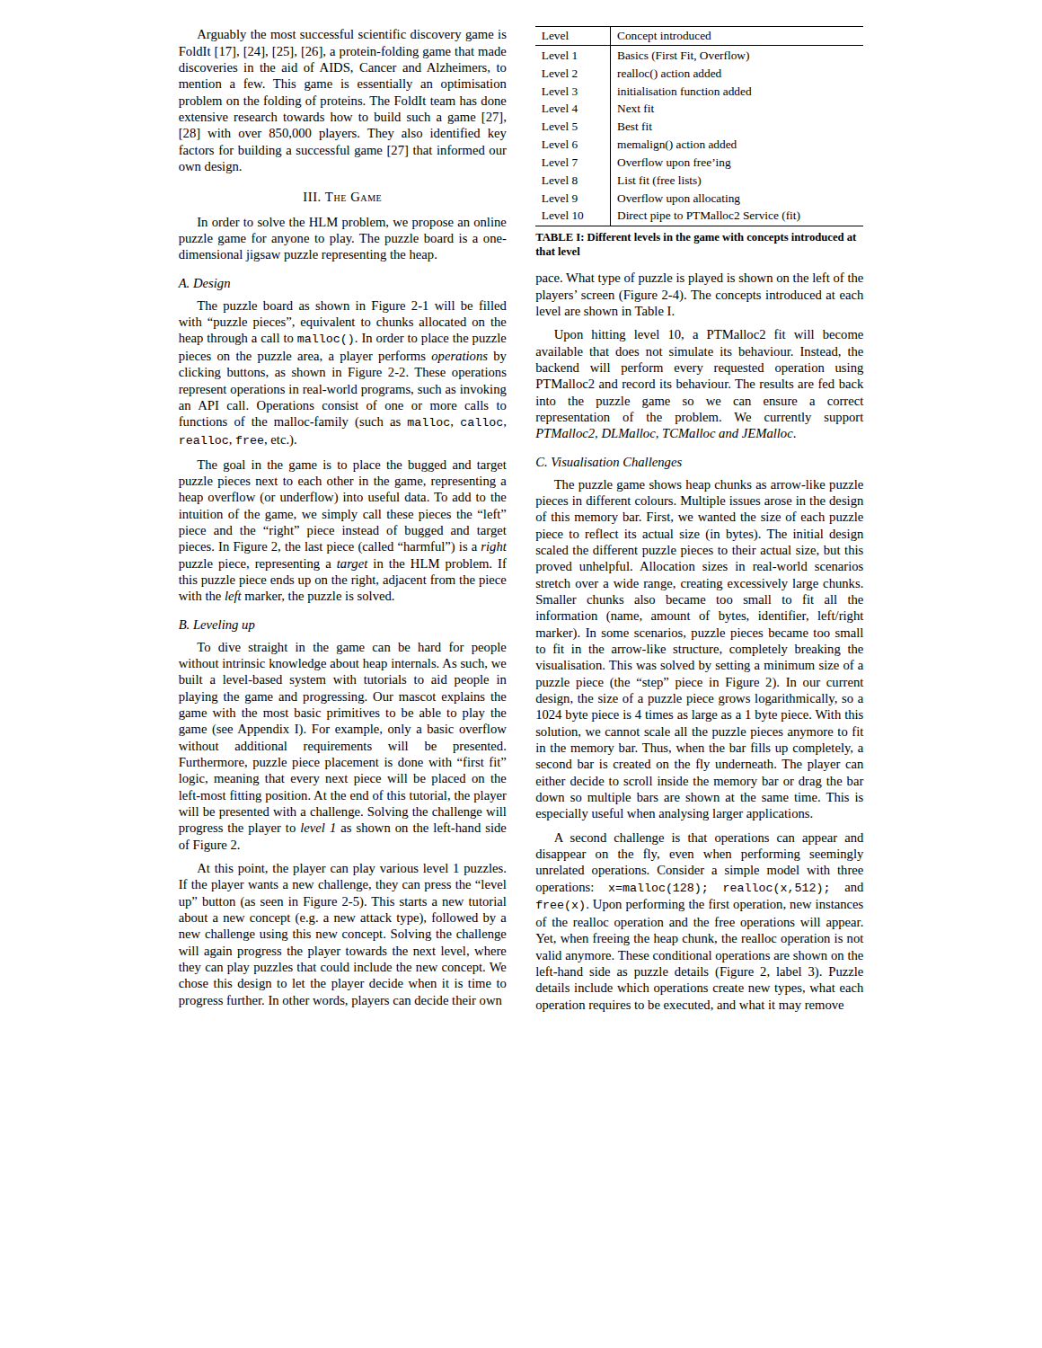Arguably the most successful scientific discovery game is FoldIt [17], [24], [25], [26], a protein-folding game that made discoveries in the aid of AIDS, Cancer and Alzheimers, to mention a few. This game is essentially an optimisation problem on the folding of proteins. The FoldIt team has done extensive research towards how to build such a game [27], [28] with over 850,000 players. They also identified key factors for building a successful game [27] that informed our own design.
III. The Game
In order to solve the HLM problem, we propose an online puzzle game for anyone to play. The puzzle board is a one-dimensional jigsaw puzzle representing the heap.
A. Design
The puzzle board as shown in Figure 2-1 will be filled with “puzzle pieces”, equivalent to chunks allocated on the heap through a call to malloc(). In order to place the puzzle pieces on the puzzle area, a player performs operations by clicking buttons, as shown in Figure 2-2. These operations represent operations in real-world programs, such as invoking an API call. Operations consist of one or more calls to functions of the malloc-family (such as malloc, calloc, realloc, free, etc.).
The goal in the game is to place the bugged and target puzzle pieces next to each other in the game, representing a heap overflow (or underflow) into useful data. To add to the intuition of the game, we simply call these pieces the “left” piece and the “right” piece instead of bugged and target pieces. In Figure 2, the last piece (called “harmful”) is a right puzzle piece, representing a target in the HLM problem. If this puzzle piece ends up on the right, adjacent from the piece with the left marker, the puzzle is solved.
B. Leveling up
To dive straight in the game can be hard for people without intrinsic knowledge about heap internals. As such, we built a level-based system with tutorials to aid people in playing the game and progressing. Our mascot explains the game with the most basic primitives to be able to play the game (see Appendix I). For example, only a basic overflow without additional requirements will be presented. Furthermore, puzzle piece placement is done with “first fit” logic, meaning that every next piece will be placed on the left-most fitting position. At the end of this tutorial, the player will be presented with a challenge. Solving the challenge will progress the player to level 1 as shown on the left-hand side of Figure 2.
At this point, the player can play various level 1 puzzles. If the player wants a new challenge, they can press the “level up” button (as seen in Figure 2-5). This starts a new tutorial about a new concept (e.g. a new attack type), followed by a new challenge using this new concept. Solving the challenge will again progress the player towards the next level, where they can play puzzles that could include the new concept. We chose this design to let the player decide when it is time to progress further. In other words, players can decide their own
| Level | Concept introduced |
| --- | --- |
| Level 1 | Basics (First Fit, Overflow) |
| Level 2 | realloc() action added |
| Level 3 | initialisation function added |
| Level 4 | Next fit |
| Level 5 | Best fit |
| Level 6 | memalign() action added |
| Level 7 | Overflow upon free’ing |
| Level 8 | List fit (free lists) |
| Level 9 | Overflow upon allocating |
| Level 10 | Direct pipe to PTMalloc2 Service (fit) |
TABLE I: Different levels in the game with concepts introduced at that level
pace. What type of puzzle is played is shown on the left of the players’ screen (Figure 2-4). The concepts introduced at each level are shown in Table I.
Upon hitting level 10, a PTMalloc2 fit will become available that does not simulate its behaviour. Instead, the backend will perform every requested operation using PTMalloc2 and record its behaviour. The results are fed back into the puzzle game so we can ensure a correct representation of the problem. We currently support PTMalloc2, DLMalloc, TCMalloc and JEMalloc.
C. Visualisation Challenges
The puzzle game shows heap chunks as arrow-like puzzle pieces in different colours. Multiple issues arose in the design of this memory bar. First, we wanted the size of each puzzle piece to reflect its actual size (in bytes). The initial design scaled the different puzzle pieces to their actual size, but this proved unhelpful. Allocation sizes in real-world scenarios stretch over a wide range, creating excessively large chunks. Smaller chunks also became too small to fit all the information (name, amount of bytes, identifier, left/right marker). In some scenarios, puzzle pieces became too small to fit in the arrow-like structure, completely breaking the visualisation. This was solved by setting a minimum size of a puzzle piece (the “step” piece in Figure 2). In our current design, the size of a puzzle piece grows logarithmically, so a 1024 byte piece is 4 times as large as a 1 byte piece. With this solution, we cannot scale all the puzzle pieces anymore to fit in the memory bar. Thus, when the bar fills up completely, a second bar is created on the fly underneath. The player can either decide to scroll inside the memory bar or drag the bar down so multiple bars are shown at the same time. This is especially useful when analysing larger applications.
A second challenge is that operations can appear and disappear on the fly, even when performing seemingly unrelated operations. Consider a simple model with three operations: x=malloc(128); realloc(x,512); and free(x). Upon performing the first operation, new instances of the realloc operation and the free operations will appear. Yet, when freeing the heap chunk, the realloc operation is not valid anymore. These conditional operations are shown on the left-hand side as puzzle details (Figure 2, label 3). Puzzle details include which operations create new types, what each operation requires to be executed, and what it may remove